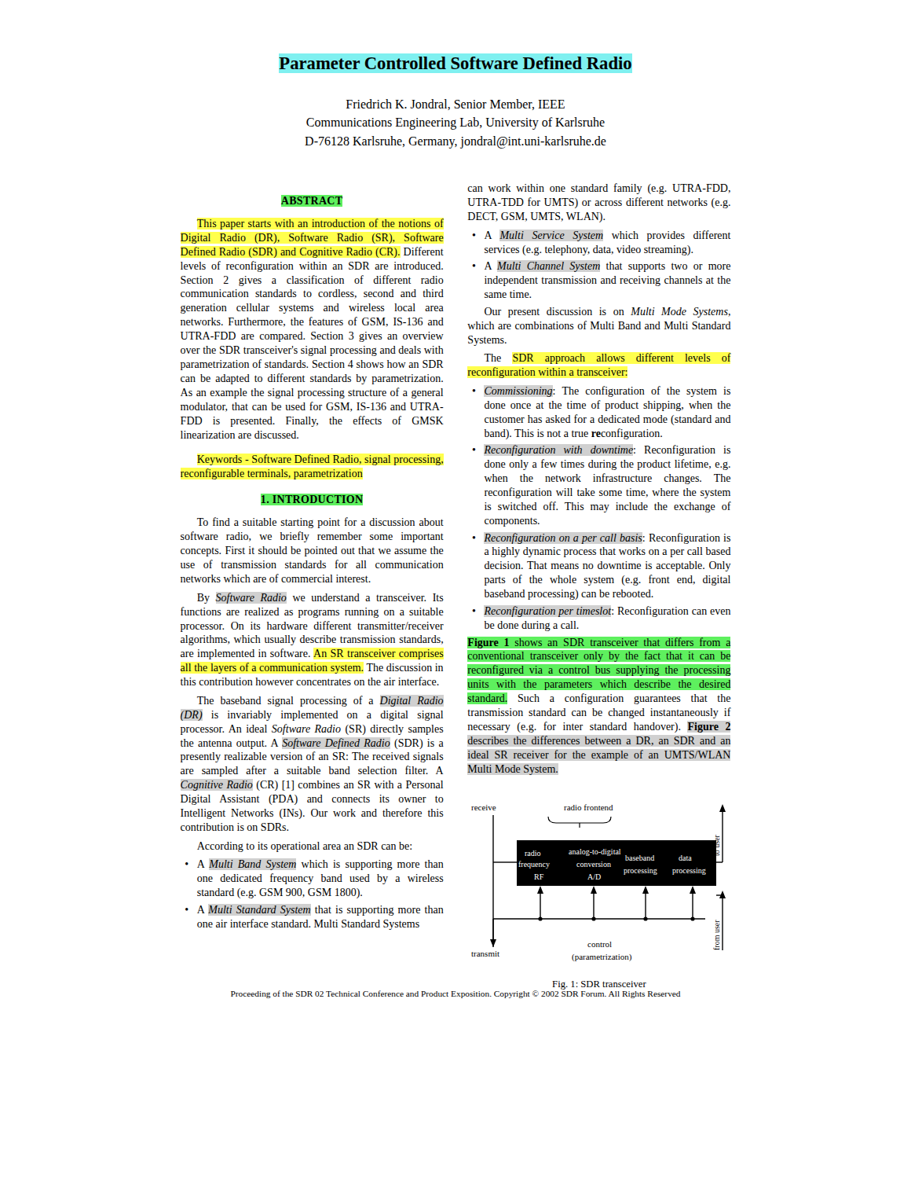Parameter Controlled Software Defined Radio
Friedrich K. Jondral, Senior Member, IEEE
Communications Engineering Lab, University of Karlsruhe
D-76128 Karlsruhe, Germany, jondral@int.uni-karlsruhe.de
ABSTRACT
This paper starts with an introduction of the notions of Digital Radio (DR), Software Radio (SR), Software Defined Radio (SDR) and Cognitive Radio (CR). Different levels of reconfiguration within an SDR are introduced. Section 2 gives a classification of different radio communication standards to cordless, second and third generation cellular systems and wireless local area networks. Furthermore, the features of GSM, IS-136 and UTRA-FDD are compared. Section 3 gives an overview over the SDR transceiver's signal processing and deals with parametrization of standards. Section 4 shows how an SDR can be adapted to different standards by parametrization. As an example the signal processing structure of a general modulator, that can be used for GSM, IS-136 and UTRA-FDD is presented. Finally, the effects of GMSK linearization are discussed.
Keywords - Software Defined Radio, signal processing, reconfigurable terminals, parametrization
1. INTRODUCTION
To find a suitable starting point for a discussion about software radio, we briefly remember some important concepts. First it should be pointed out that we assume the use of transmission standards for all communication networks which are of commercial interest.
By Software Radio we understand a transceiver. Its functions are realized as programs running on a suitable processor. On its hardware different transmitter/receiver algorithms, which usually describe transmission standards, are implemented in software. An SR transceiver comprises all the layers of a communication system. The discussion in this contribution however concentrates on the air interface.
The baseband signal processing of a Digital Radio (DR) is invariably implemented on a digital signal processor. An ideal Software Radio (SR) directly samples the antenna output. A Software Defined Radio (SDR) is a presently realizable version of an SR: The received signals are sampled after a suitable band selection filter. A Cognitive Radio (CR) [1] combines an SR with a Personal Digital Assistant (PDA) and connects its owner to Intelligent Networks (INs). Our work and therefore this contribution is on SDRs.
According to its operational area an SDR can be:
A Multi Band System which is supporting more than one dedicated frequency band used by a wireless standard (e.g. GSM 900, GSM 1800).
A Multi Standard System that is supporting more than one air interface standard. Multi Standard Systems
can work within one standard family (e.g. UTRA-FDD, UTRA-TDD for UMTS) or across different networks (e.g. DECT, GSM, UMTS, WLAN).
A Multi Service System which provides different services (e.g. telephony, data, video streaming).
A Multi Channel System that supports two or more independent transmission and receiving channels at the same time.
Our present discussion is on Multi Mode Systems, which are combinations of Multi Band and Multi Standard Systems.
The SDR approach allows different levels of reconfiguration within a transceiver:
Commissioning: The configuration of the system is done once at the time of product shipping, when the customer has asked for a dedicated mode (standard and band). This is not a true reconfiguration.
Reconfiguration with downtime: Reconfiguration is done only a few times during the product lifetime, e.g. when the network infrastructure changes. The reconfiguration will take some time, where the system is switched off. This may include the exchange of components.
Reconfiguration on a per call basis: Reconfiguration is a highly dynamic process that works on a per call based decision. That means no downtime is acceptable. Only parts of the whole system (e.g. front end, digital baseband processing) can be rebooted.
Reconfiguration per timeslot: Reconfiguration can even be done during a call.
Figure 1 shows an SDR transceiver that differs from a conventional transceiver only by the fact that it can be reconfigured via a control bus supplying the processing units with the parameters which describe the desired standard. Such a configuration guarantees that the transmission standard can be changed instantaneously if necessary (e.g. for inter standard handover). Figure 2 describes the differences between a DR, an SDR and an ideal SR receiver for the example of an UMTS/WLAN Multi Mode System.
receive radio frontend radio frequency RF analog-to-digital conversion A/D baseband processing data processing to user from user transmit control (parametrization)
Fig. 1: SDR transceiver
Proceeding of the SDR 02 Technical Conference and Product Exposition. Copyright © 2002 SDR Forum. All Rights Reserved